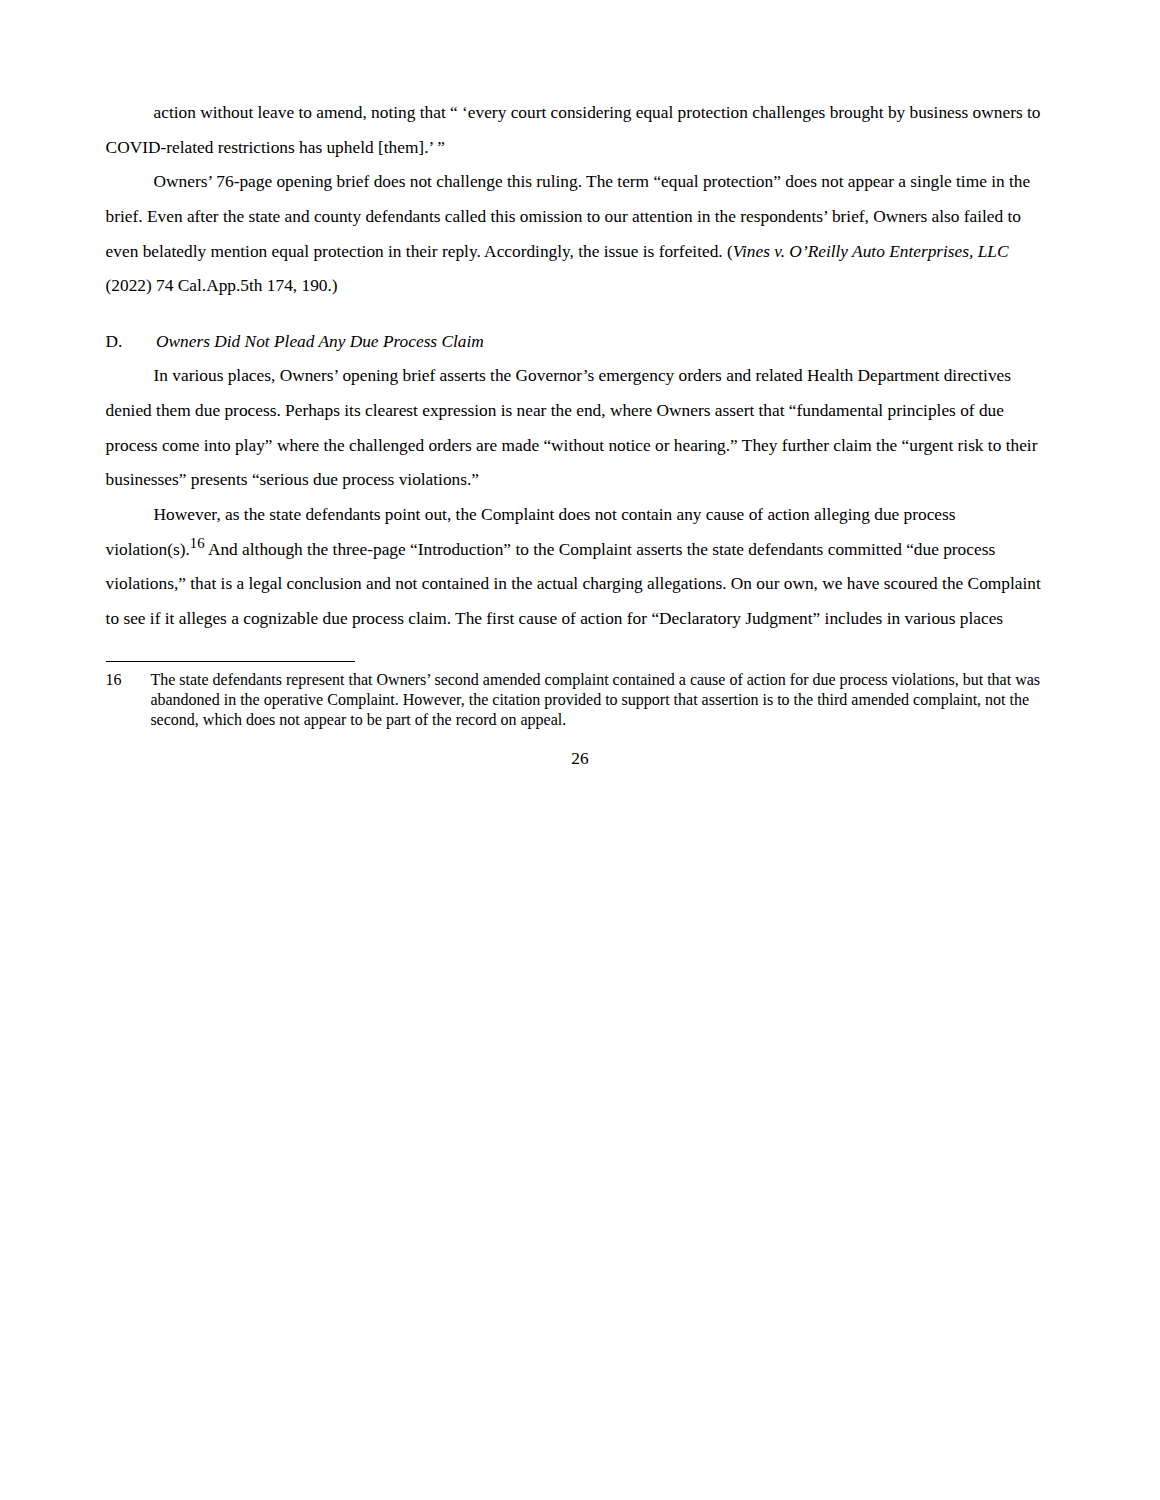action without leave to amend, noting that “ ‘every court considering equal protection challenges brought by business owners to COVID-related restrictions has upheld [them].’ ”
Owners’ 76-page opening brief does not challenge this ruling. The term “equal protection” does not appear a single time in the brief. Even after the state and county defendants called this omission to our attention in the respondents’ brief, Owners also failed to even belatedly mention equal protection in their reply. Accordingly, the issue is forfeited. (Vines v. O’Reilly Auto Enterprises, LLC (2022) 74 Cal.App.5th 174, 190.)
D. Owners Did Not Plead Any Due Process Claim
In various places, Owners’ opening brief asserts the Governor’s emergency orders and related Health Department directives denied them due process. Perhaps its clearest expression is near the end, where Owners assert that “fundamental principles of due process come into play” where the challenged orders are made “without notice or hearing.” They further claim the “urgent risk to their businesses” presents “serious due process violations.”
However, as the state defendants point out, the Complaint does not contain any cause of action alleging due process violation(s).16 And although the three-page “Introduction” to the Complaint asserts the state defendants committed “due process violations,” that is a legal conclusion and not contained in the actual charging allegations. On our own, we have scoured the Complaint to see if it alleges a cognizable due process claim. The first cause of action for “Declaratory Judgment” includes in various places
16 The state defendants represent that Owners’ second amended complaint contained a cause of action for due process violations, but that was abandoned in the operative Complaint. However, the citation provided to support that assertion is to the third amended complaint, not the second, which does not appear to be part of the record on appeal.
26